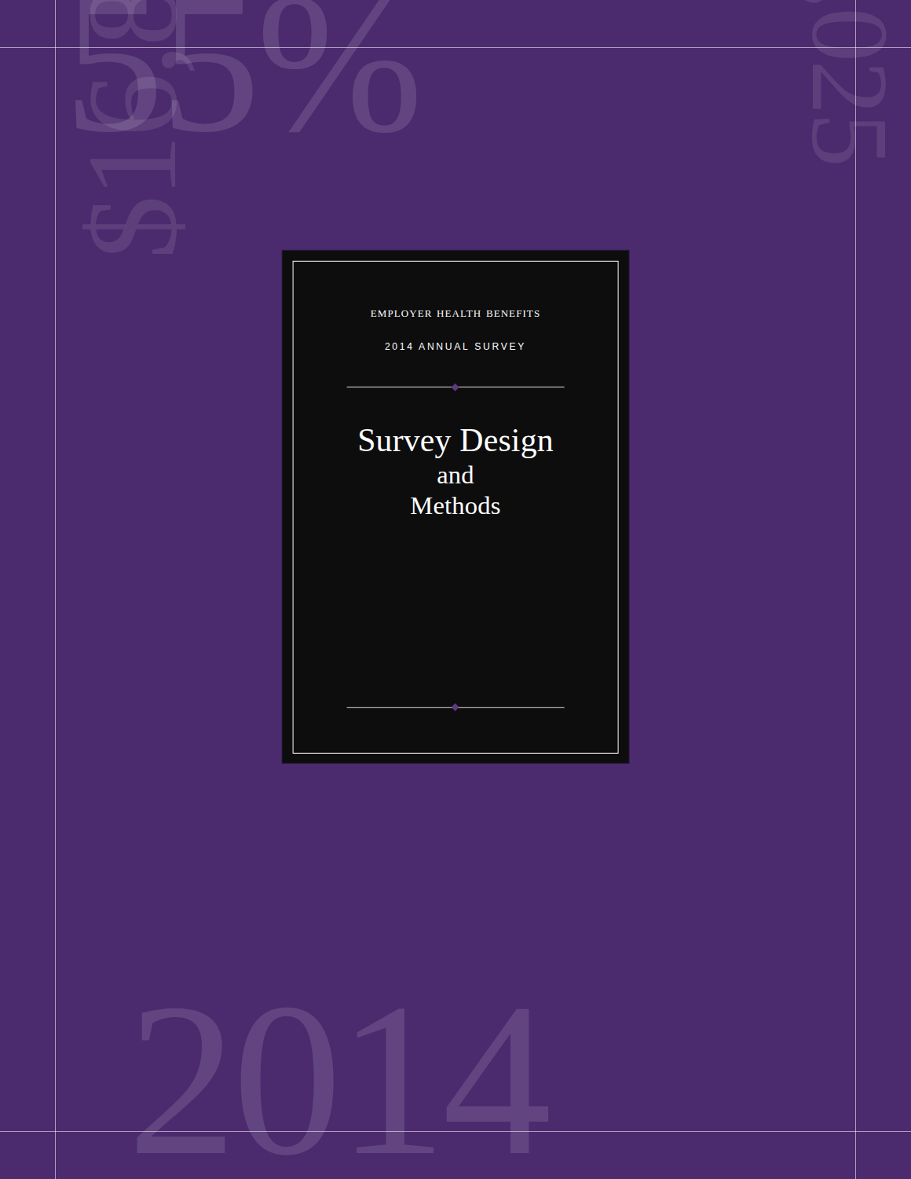55%
$16,834
$6,025
2014
Employer Health Benefits
2014 Annual Survey
Survey Design and Methods